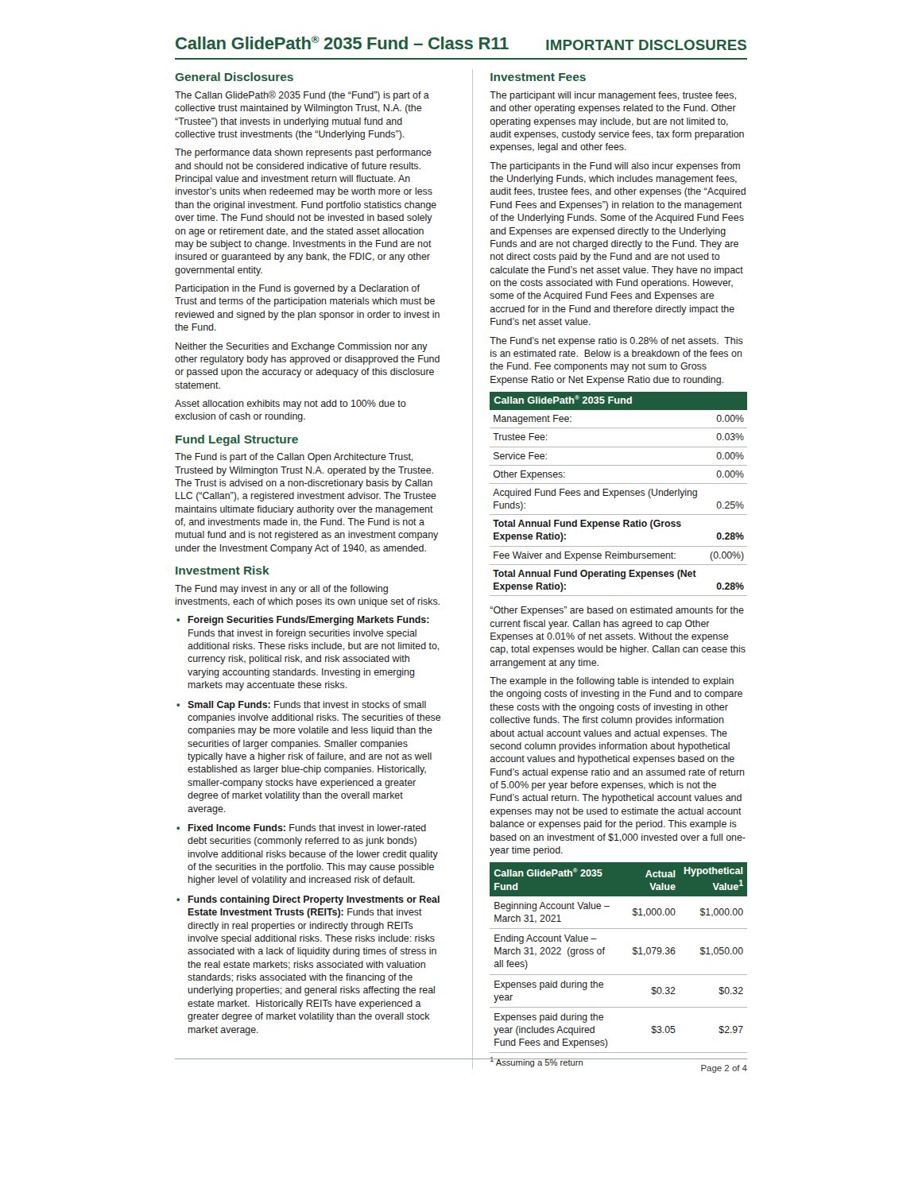Callan GlidePath® 2035 Fund – Class R11
IMPORTANT DISCLOSURES
General Disclosures
The Callan GlidePath® 2035 Fund (the “Fund”) is part of a collective trust maintained by Wilmington Trust, N.A. (the “Trustee”) that invests in underlying mutual fund and collective trust investments (the “Underlying Funds”).
The performance data shown represents past performance and should not be considered indicative of future results. Principal value and investment return will fluctuate. An investor’s units when redeemed may be worth more or less than the original investment. Fund portfolio statistics change over time. The Fund should not be invested in based solely on age or retirement date, and the stated asset allocation may be subject to change. Investments in the Fund are not insured or guaranteed by any bank, the FDIC, or any other governmental entity.
Participation in the Fund is governed by a Declaration of Trust and terms of the participation materials which must be reviewed and signed by the plan sponsor in order to invest in the Fund.
Neither the Securities and Exchange Commission nor any other regulatory body has approved or disapproved the Fund or passed upon the accuracy or adequacy of this disclosure statement.
Asset allocation exhibits may not add to 100% due to exclusion of cash or rounding.
Fund Legal Structure
The Fund is part of the Callan Open Architecture Trust, Trusteed by Wilmington Trust N.A. operated by the Trustee. The Trust is advised on a non-discretionary basis by Callan LLC (“Callan”), a registered investment advisor. The Trustee maintains ultimate fiduciary authority over the management of, and investments made in, the Fund. The Fund is not a mutual fund and is not registered as an investment company under the Investment Company Act of 1940, as amended.
Investment Risk
The Fund may invest in any or all of the following investments, each of which poses its own unique set of risks.
Foreign Securities Funds/Emerging Markets Funds: Funds that invest in foreign securities involve special additional risks. These risks include, but are not limited to, currency risk, political risk, and risk associated with varying accounting standards. Investing in emerging markets may accentuate these risks.
Small Cap Funds: Funds that invest in stocks of small companies involve additional risks. The securities of these companies may be more volatile and less liquid than the securities of larger companies. Smaller companies typically have a higher risk of failure, and are not as well established as larger blue-chip companies. Historically, smaller-company stocks have experienced a greater degree of market volatility than the overall market average.
Fixed Income Funds: Funds that invest in lower-rated debt securities (commonly referred to as junk bonds) involve additional risks because of the lower credit quality of the securities in the portfolio. This may cause possible higher level of volatility and increased risk of default.
Funds containing Direct Property Investments or Real Estate Investment Trusts (REITs): Funds that invest directly in real properties or indirectly through REITs involve special additional risks. These risks include: risks associated with a lack of liquidity during times of stress in the real estate markets; risks associated with valuation standards; risks associated with the financing of the underlying properties; and general risks affecting the real estate market. Historically REITs have experienced a greater degree of market volatility than the overall stock market average.
Investment Fees
The participant will incur management fees, trustee fees, and other operating expenses related to the Fund. Other operating expenses may include, but are not limited to, audit expenses, custody service fees, tax form preparation expenses, legal and other fees.
The participants in the Fund will also incur expenses from the Underlying Funds, which includes management fees, audit fees, trustee fees, and other expenses (the “Acquired Fund Fees and Expenses”) in relation to the management of the Underlying Funds. Some of the Acquired Fund Fees and Expenses are expensed directly to the Underlying Funds and are not charged directly to the Fund. They are not direct costs paid by the Fund and are not used to calculate the Fund’s net asset value. They have no impact on the costs associated with Fund operations. However, some of the Acquired Fund Fees and Expenses are accrued for in the Fund and therefore directly impact the Fund’s net asset value.
The Fund’s net expense ratio is 0.28% of net assets. This is an estimated rate. Below is a breakdown of the fees on the Fund. Fee components may not sum to Gross Expense Ratio or Net Expense Ratio due to rounding.
Callan GlidePath ® 2035 Fund
| Management Fee: | 0.00% |
| Trustee Fee: | 0.03% |
| Service Fee: | 0.00% |
| Other Expenses: | 0.00% |
| Acquired Fund Fees and Expenses (Underlying Funds): | 0.25% |
| Total Annual Fund Expense Ratio (Gross Expense Ratio): | 0.28% |
| Fee Waiver and Expense Reimbursement: | (0.00%) |
| Total Annual Fund Operating Expenses (Net Expense Ratio): | 0.28% |
“Other Expenses” are based on estimated amounts for the current fiscal year. Callan has agreed to cap Other Expenses at 0.01% of net assets. Without the expense cap, total expenses would be higher. Callan can cease this arrangement at any time.
The example in the following table is intended to explain the ongoing costs of investing in the Fund and to compare these costs with the ongoing costs of investing in other collective funds. The first column provides information about actual account values and actual expenses. The second column provides information about hypothetical account values and hypothetical expenses based on the Fund’s actual expense ratio and an assumed rate of return of 5.00% per year before expenses, which is not the Fund’s actual return. The hypothetical account values and expenses may not be used to estimate the actual account balance or expenses paid for the period. This example is based on an investment of $1,000 invested over a full one-year time period.
| Callan GlidePath ® 2035 Fund | Actual Value | Hypothetical Value 1 |
| --- | --- | --- |
| Beginning Account Value – March 31, 2021 | $1,000.00 | $1,000.00 |
| Ending Account Value – March 31, 2022 (gross of all fees) | $1,079.36 | $1,050.00 |
| Expenses paid during the year | $0.32 | $0.32 |
| Expenses paid during the year (includes Acquired Fund Fees and Expenses) | $3.05 | $2.97 |
1 Assuming a 5% return
Page 2 of 4